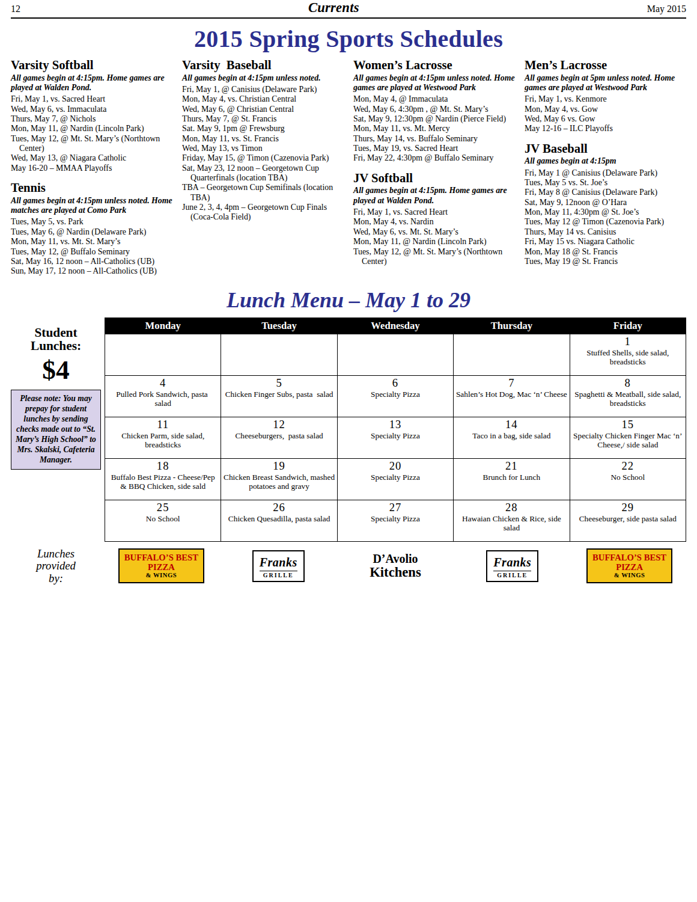12 Currents May 2015
2015 Spring Sports Schedules
Varsity Softball
All games begin at 4:15pm. Home games are played at Walden Pond.
Fri, May 1, vs. Sacred Heart
Wed, May 6, vs. Immaculata
Thurs, May 7, @ Nichols
Mon, May 11, @ Nardin (Lincoln Park)
Tues, May 12, @ Mt. St. Mary’s (Northtown Center)
Wed, May 13, @ Niagara Catholic
May 16-20 – MMAA Playoffs
Tennis
All games begin at 4:15pm unless noted. Home matches are played at Como Park
Tues, May 5, vs. Park
Tues, May 6, @ Nardin (Delaware Park)
Mon, May 11, vs. Mt. St. Mary’s
Tues, May 12, @ Buffalo Seminary
Sat, May 16, 12 noon – All-Catholics (UB)
Sun, May 17, 12 noon – All-Catholics (UB)
Varsity Baseball
All games begin at 4:15pm unless noted.
Fri, May 1, @ Canisius (Delaware Park)
Mon, May 4, vs. Christian Central
Wed, May 6, @ Christian Central
Thurs, May 7, @ St. Francis
Sat. May 9, 1pm @ Frewsburg
Mon, May 11, vs. St. Francis
Wed, May 13, vs Timon
Friday, May 15, @ Timon (Cazenovia Park)
Sat, May 23, 12 noon – Georgetown Cup Quarterfinals (location TBA)
TBA – Georgetown Cup Semifinals (location TBA)
June 2, 3, 4, 4pm – Georgetown Cup Finals (Coca-Cola Field)
Women’s Lacrosse
All games begin at 4:15pm unless noted. Home games are played at Westwood Park
Mon, May 4, @ Immaculata
Wed, May 6, 4:30pm , @ Mt. St. Mary’s
Sat, May 9, 12:30pm @ Nardin (Pierce Field)
Mon, May 11, vs. Mt. Mercy
Thurs, May 14, vs. Buffalo Seminary
Tues, May 19, vs. Sacred Heart
Fri, May 22, 4:30pm @ Buffalo Seminary
JV Softball
All games begin at 4:15pm. Home games are played at Walden Pond.
Fri, May 1, vs. Sacred Heart
Mon, May 4, vs. Nardin
Wed, May 6, vs. Mt. St. Mary’s
Mon, May 11, @ Nardin (Lincoln Park)
Tues, May 12, @ Mt. St. Mary’s (Northtown Center)
Men’s Lacrosse
All games begin at 5pm unless noted. Home games are played at Westwood Park
Fri, May 1, vs. Kenmore
Mon, May 4, vs. Gow
Wed, May 6 vs. Gow
May 12-16 – ILC Playoffs
JV Baseball
All games begin at 4:15pm
Fri, May 1 @ Canisius (Delaware Park)
Tues, May 5 vs. St. Joe’s
Fri, May 8 @ Canisius (Delaware Park)
Sat, May 9, 12noon @ O’Hara
Mon, May 11, 4:30pm @ St. Joe’s
Tues, May 12 @ Timon (Cazenovia Park)
Thurs, May 14 vs. Canisius
Fri, May 15 vs. Niagara Catholic
Mon, May 18 @ St. Francis
Tues, May 19 @ St. Francis
Lunch Menu – May 1 to 29
Student
Lunches:
$4
Please note: You may prepay for student lunches by sending checks made out to “St. Mary’s High School” to Mrs. Skalski, Cafeteria Manager.
| Monday | Tuesday | Wednesday | Thursday | Friday |
| --- | --- | --- | --- | --- |
| | | | | 1 Stuffed Shells, side salad, breadsticks |
| 4 Pulled Pork Sandwich, pasta salad | 5 Chicken Finger Subs, pasta salad | 6 Specialty Pizza | 7 Sahlen’s Hot Dog, Mac ‘n’ Cheese | 8 Spaghetti & Meatball, side salad, breadsticks |
| 11 Chicken Parm, side salad, breadsticks | 12 Cheeseburgers, pasta salad | 13 Specialty Pizza | 14 Taco in a bag, side salad | 15 Specialty Chicken Finger Mac ‘n’ Cheese,/ side salad |
| 18 Buffalo Best Pizza - Cheese/Pep & BBQ Chicken, side sald | 19 Chicken Breast Sandwich, mashed potatoes and gravy | 20 Specialty Pizza | 21 Brunch for Lunch | 22 No School |
| 25 No School | 26 Chicken Quesadilla, pasta salad | 27 Specialty Pizza | 28 Hawaian Chicken & Rice, side salad | 29 Cheeseburger, side pasta salad |
Lunches
provided
by:
Buffalo’s Best
Pizza& WINGS
FranksGRILLE
D’AvolioKitchens
FranksGRILLE
Buffalo’s Best
Pizza& WINGS